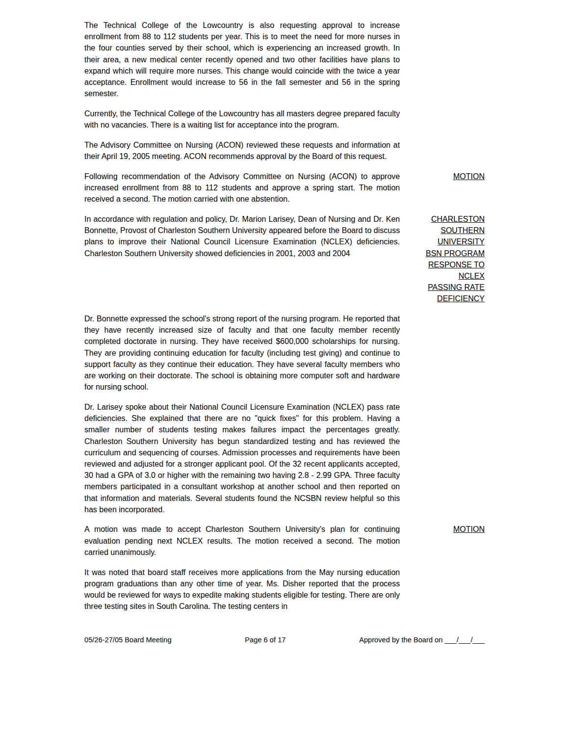The Technical College of the Lowcountry is also requesting approval to increase enrollment from 88 to 112 students per year. This is to meet the need for more nurses in the four counties served by their school, which is experiencing an increased growth. In their area, a new medical center recently opened and two other facilities have plans to expand which will require more nurses. This change would coincide with the twice a year acceptance. Enrollment would increase to 56 in the fall semester and 56 in the spring semester.
Currently, the Technical College of the Lowcountry has all masters degree prepared faculty with no vacancies. There is a waiting list for acceptance into the program.
The Advisory Committee on Nursing (ACON) reviewed these requests and information at their April 19, 2005 meeting. ACON recommends approval by the Board of this request.
Following recommendation of the Advisory Committee on Nursing (ACON) to approve increased enrollment from 88 to 112 students and approve a spring start. The motion received a second. The motion carried with one abstention.
MOTION
In accordance with regulation and policy, Dr. Marion Larisey, Dean of Nursing and Dr. Ken Bonnette, Provost of Charleston Southern University appeared before the Board to discuss plans to improve their National Council Licensure Examination (NCLEX) deficiencies. Charleston Southern University showed deficiencies in 2001, 2003 and 2004
CHARLESTON SOUTHERN UNIVERSITY BSN PROGRAM RESPONSE TO NCLEX PASSING RATE DEFICIENCY
Dr. Bonnette expressed the school's strong report of the nursing program. He reported that they have recently increased size of faculty and that one faculty member recently completed doctorate in nursing. They have received $600,000 scholarships for nursing. They are providing continuing education for faculty (including test giving) and continue to support faculty as they continue their education. They have several faculty members who are working on their doctorate. The school is obtaining more computer soft and hardware for nursing school.
Dr. Larisey spoke about their National Council Licensure Examination (NCLEX) pass rate deficiencies. She explained that there are no "quick fixes" for this problem. Having a smaller number of students testing makes failures impact the percentages greatly. Charleston Southern University has begun standardized testing and has reviewed the curriculum and sequencing of courses. Admission processes and requirements have been reviewed and adjusted for a stronger applicant pool. Of the 32 recent applicants accepted, 30 had a GPA of 3.0 or higher with the remaining two having 2.8 - 2.99 GPA. Three faculty members participated in a consultant workshop at another school and then reported on that information and materials. Several students found the NCSBN review helpful so this has been incorporated.
A motion was made to accept Charleston Southern University's plan for continuing evaluation pending next NCLEX results. The motion received a second. The motion carried unanimously.
MOTION
It was noted that board staff receives more applications from the May nursing education program graduations than any other time of year. Ms. Disher reported that the process would be reviewed for ways to expedite making students eligible for testing. There are only three testing sites in South Carolina. The testing centers in
05/26-27/05 Board Meeting
Page 6 of 17
Approved by the Board on ___/___/___